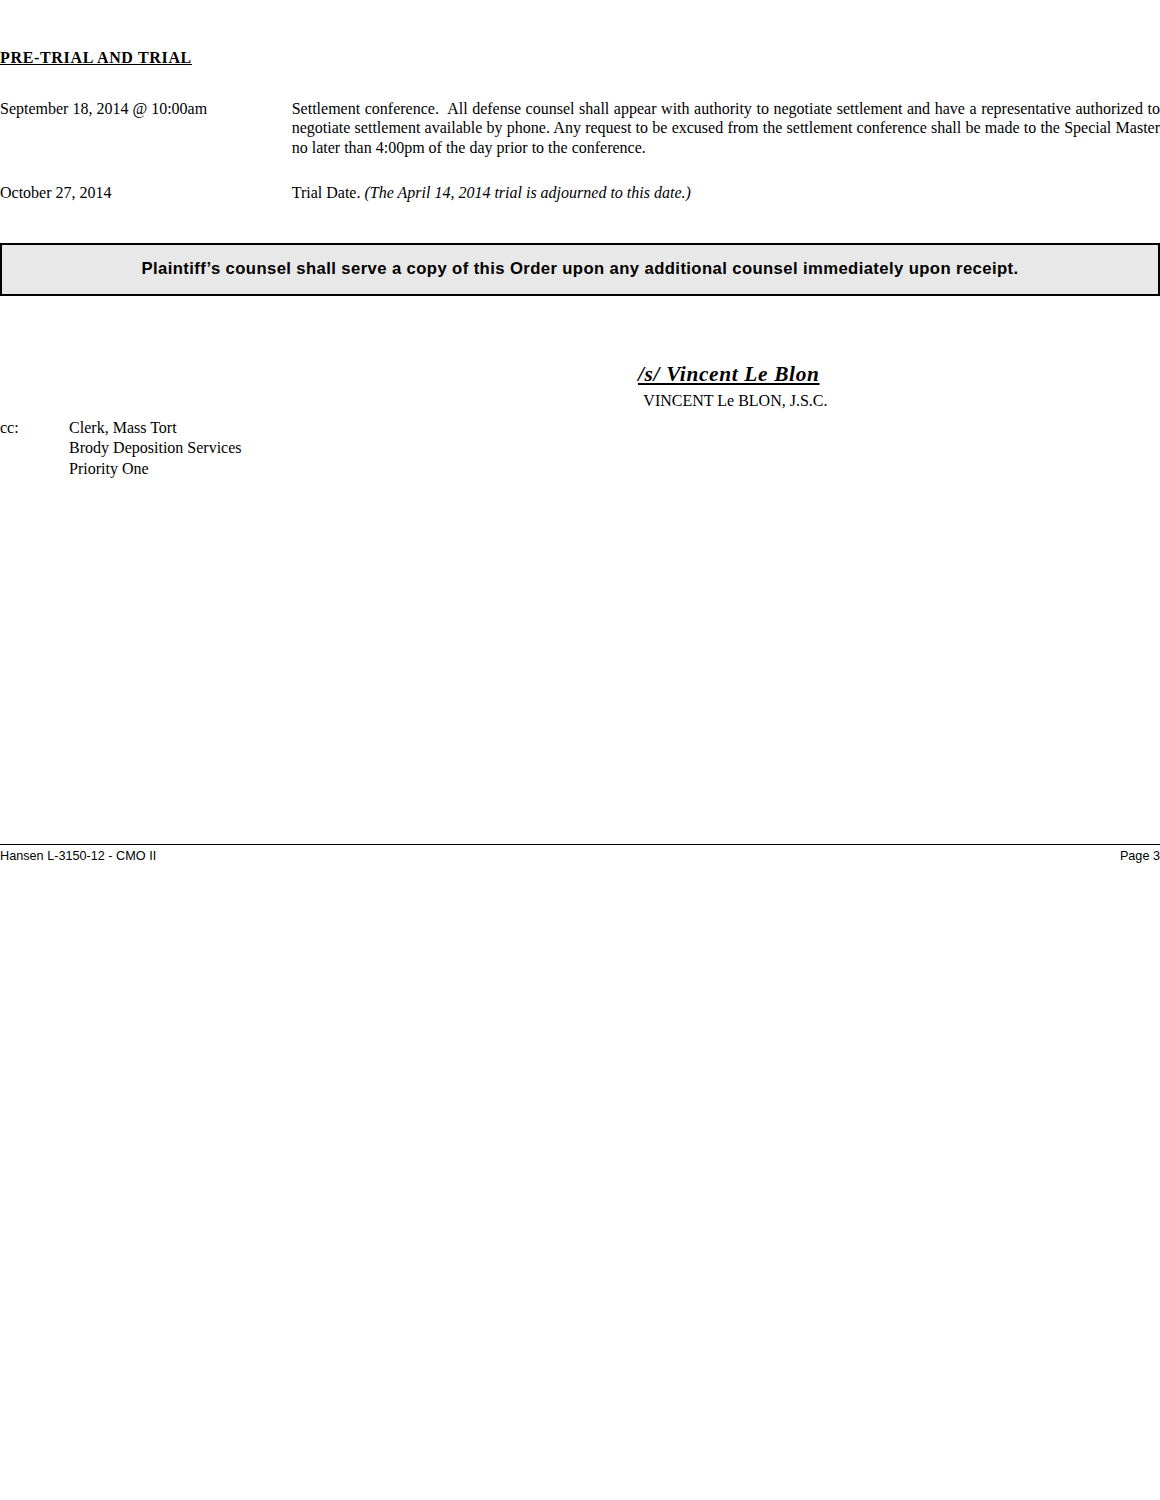PRE-TRIAL AND TRIAL
September 18, 2014 @ 10:00am
Settlement conference. All defense counsel shall appear with authority to negotiate settlement and have a representative authorized to negotiate settlement available by phone. Any request to be excused from the settlement conference shall be made to the Special Master no later than 4:00pm of the day prior to the conference.
October 27, 2014
Trial Date. (The April 14, 2014 trial is adjourned to this date.)
Plaintiff’s counsel shall serve a copy of this Order upon any additional counsel immediately upon receipt.
/s/ Vincent Le Blon
VINCENT Le BLON, J.S.C.
cc:
Clerk, Mass Tort
Brody Deposition Services
Priority One
Hansen L-3150-12 - CMO II Page 3